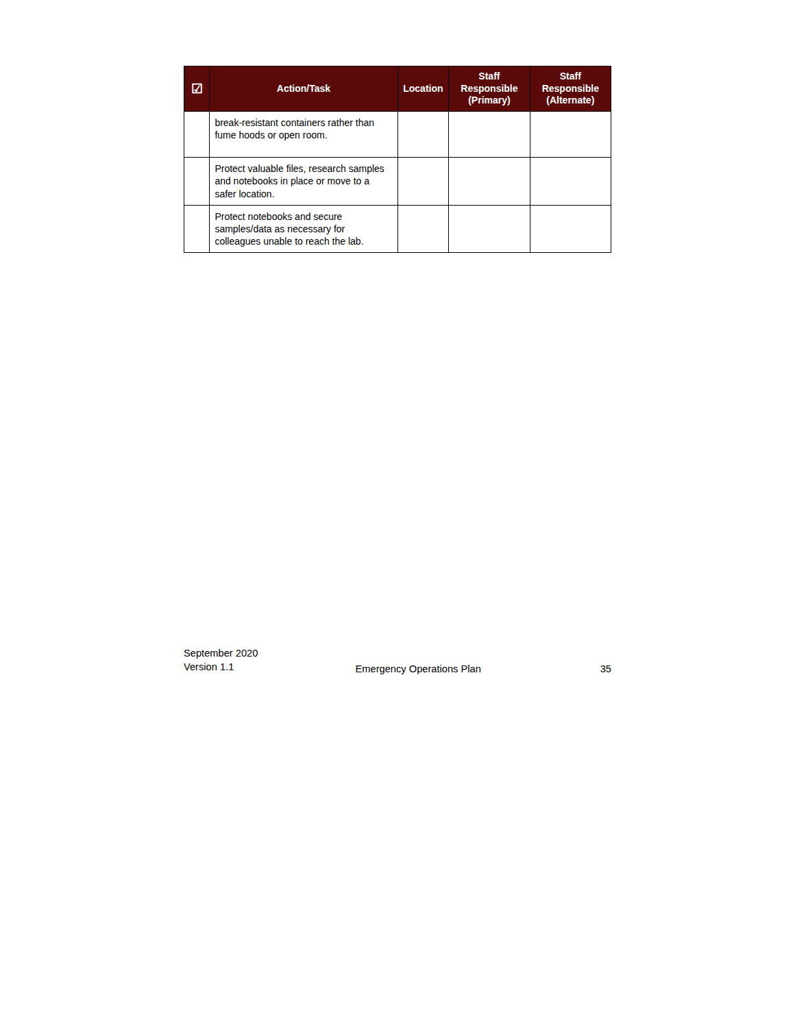| ☑ | Action/Task | Location | Staff Responsible (Primary) | Staff Responsible (Alternate) |
| --- | --- | --- | --- | --- |
| | break-resistant containers rather than fume hoods or open room. | | | |
| | Protect valuable files, research samples and notebooks in place or move to a safer location. | | | |
| | Protect notebooks and secure samples/data as necessary for colleagues unable to reach the lab. | | | |
September 2020
Version 1.1
Emergency Operations Plan
35